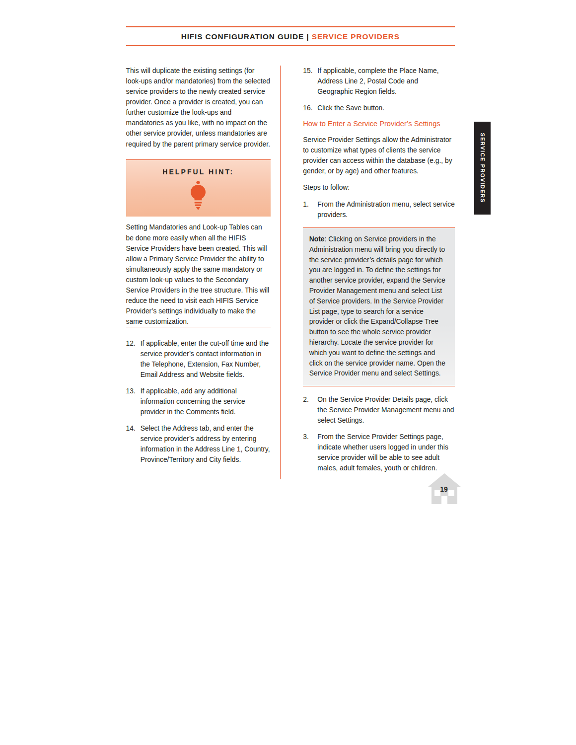HIFIS CONFIGURATION GUIDE | SERVICE PROVIDERS
Service Providers
This will duplicate the existing settings (for look-ups and/or mandatories) from the selected service providers to the newly created service provider. Once a provider is created, you can further customize the look-ups and mandatories as you like, with no impact on the other service provider, unless mandatories are required by the parent primary service provider.
HELPFUL HINT:
Setting Mandatories and Look-up Tables can be done more easily when all the HIFIS Service Providers have been created. This will allow a Primary Service Provider the ability to simultaneously apply the same mandatory or custom look-up values to the Secondary Service Providers in the tree structure. This will reduce the need to visit each HIFIS Service Provider’s settings individually to make the same customization.
12. If applicable, enter the cut-off time and the service provider’s contact information in the Telephone, Extension, Fax Number, Email Address and Website fields.
13. If applicable, add any additional information concerning the service provider in the Comments field.
14. Select the Address tab, and enter the service provider’s address by entering information in the Address Line 1, Country, Province/Territory and City fields.
15. If applicable, complete the Place Name, Address Line 2, Postal Code and Geographic Region fields.
16. Click the Save button.
How to Enter a Service Provider’s Settings
Service Provider Settings allow the Administrator to customize what types of clients the service provider can access within the database (e.g., by gender, or by age) and other features.
Steps to follow:
1. From the Administration menu, select service providers.
Note: Clicking on Service providers in the Administration menu will bring you directly to the service provider’s details page for which you are logged in. To define the settings for another service provider, expand the Service Provider Management menu and select List of Service providers. In the Service Provider List page, type to search for a service provider or click the Expand/Collapse Tree button to see the whole service provider hierarchy. Locate the service provider for which you want to define the settings and click on the service provider name. Open the Service Provider menu and select Settings.
2. On the Service Provider Details page, click the Service Provider Management menu and select Settings.
3. From the Service Provider Settings page, indicate whether users logged in under this service provider will be able to see adult males, adult females, youth or children.
19